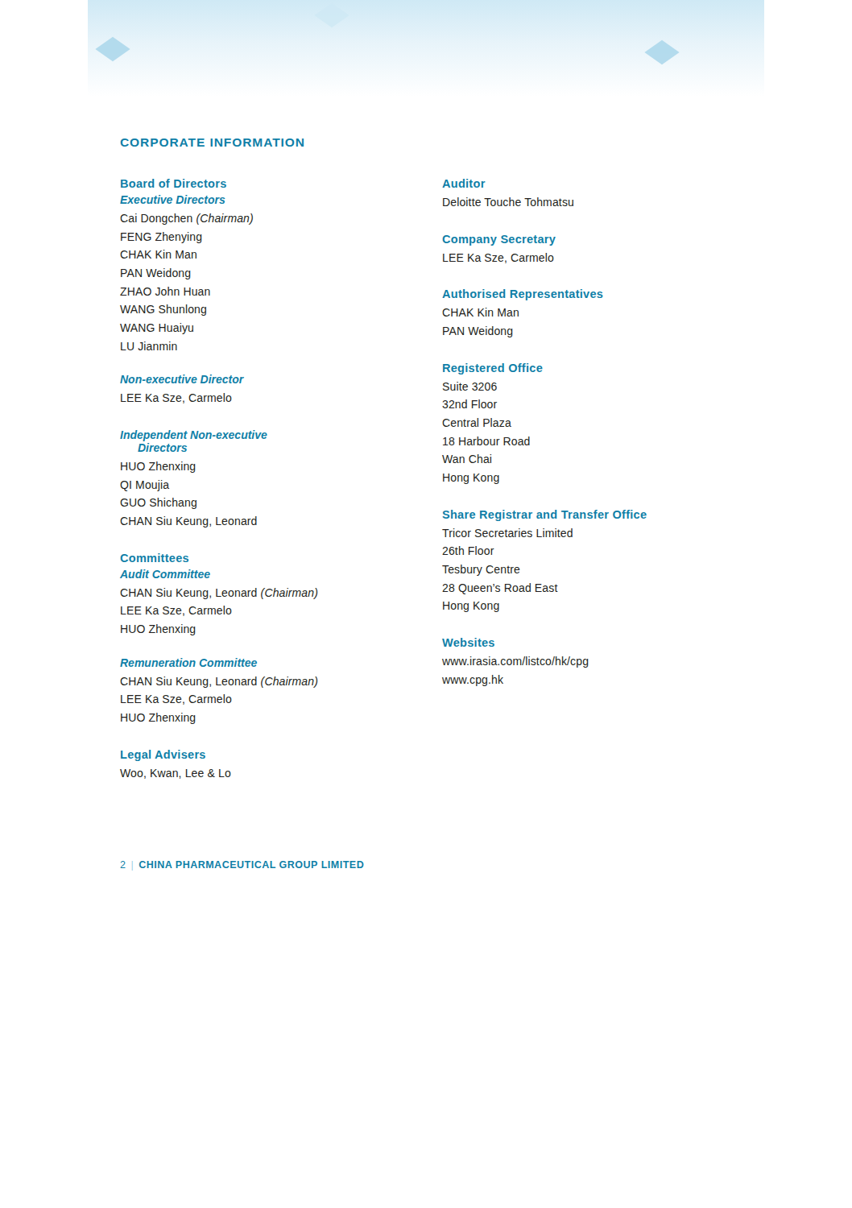CORPORATE INFORMATION
Board of Directors
Executive Directors
Cai Dongchen (Chairman)
FENG Zhenying
CHAK Kin Man
PAN Weidong
ZHAO John Huan
WANG Shunlong
WANG Huaiyu
LU Jianmin
Non-executive Director
LEE Ka Sze, Carmelo
Independent Non-executiveDirectors
HUO Zhenxing
QI Moujia
GUO Shichang
CHAN Siu Keung, Leonard
Committees
Audit Committee
CHAN Siu Keung, Leonard (Chairman)
LEE Ka Sze, Carmelo
HUO Zhenxing
Remuneration Committee
CHAN Siu Keung, Leonard (Chairman)
LEE Ka Sze, Carmelo
HUO Zhenxing
Legal Advisers
Woo, Kwan, Lee & Lo
Auditor
Deloitte Touche Tohmatsu
Company Secretary
LEE Ka Sze, Carmelo
Authorised Representatives
CHAK Kin Man
PAN Weidong
Registered Office
Suite 3206
32nd Floor
Central Plaza
18 Harbour Road
Wan Chai
Hong Kong
Share Registrar and Transfer Office
Tricor Secretaries Limited
26th Floor
Tesbury Centre
28 Queen’s Road East
Hong Kong
Websites
www.irasia.com/listco/hk/cpg
www.cpg.hk
2|CHINA PHARMACEUTICAL GROUP LIMITED